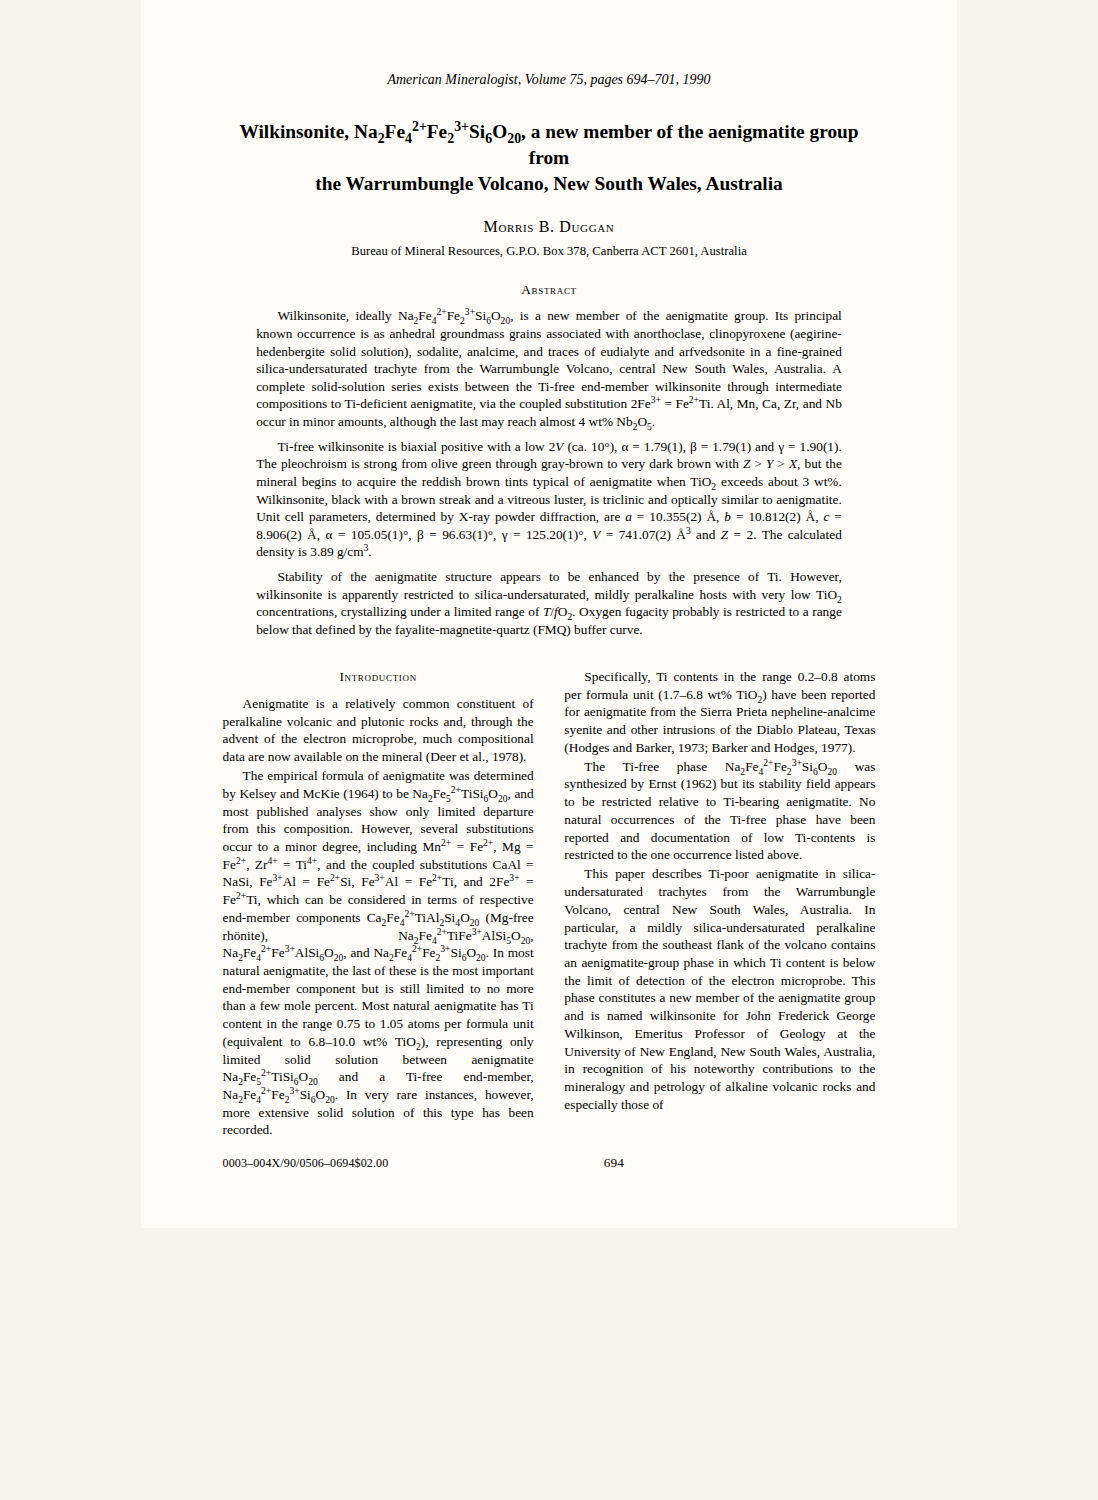American Mineralogist, Volume 75, pages 694–701, 1990
Wilkinsonite, Na2Fe42+Fe23+Si6O20, a new member of the aenigmatite group from
the Warrumbungle Volcano, New South Wales, Australia
Morris B. Duggan
Bureau of Mineral Resources, G.P.O. Box 378, Canberra ACT 2601, Australia
Abstract
Wilkinsonite, ideally Na2Fe42+Fe23+Si6O20, is a new member of the aenigmatite group. Its principal known occurrence is as anhedral groundmass grains associated with anorthoclase, clinopyroxene (aegirine-hedenbergite solid solution), sodalite, analcime, and traces of eudialyte and arfvedsonite in a fine-grained silica-undersaturated trachyte from the Warrumbungle Volcano, central New South Wales, Australia. A complete solid-solution series exists between the Ti-free end-member wilkinsonite through intermediate compositions to Ti-deficient aenigmatite, via the coupled substitution 2Fe3+ = Fe2+Ti. Al, Mn, Ca, Zr, and Nb occur in minor amounts, although the last may reach almost 4 wt% Nb2O5.
Ti-free wilkinsonite is biaxial positive with a low 2V (ca. 10°), α = 1.79(1), β = 1.79(1) and γ = 1.90(1). The pleochroism is strong from olive green through gray-brown to very dark brown with Z > Y > X, but the mineral begins to acquire the reddish brown tints typical of aenigmatite when TiO2 exceeds about 3 wt%. Wilkinsonite, black with a brown streak and a vitreous luster, is triclinic and optically similar to aenigmatite. Unit cell parameters, determined by X-ray powder diffraction, are a = 10.355(2) Å, b = 10.812(2) Å, c = 8.906(2) Å, α = 105.05(1)°, β = 96.63(1)°, γ = 125.20(1)°, V = 741.07(2) Å3 and Z = 2. The calculated density is 3.89 g/cm3.
Stability of the aenigmatite structure appears to be enhanced by the presence of Ti. However, wilkinsonite is apparently restricted to silica-undersaturated, mildly peralkaline hosts with very low TiO2 concentrations, crystallizing under a limited range of T/f O2. Oxygen fugacity probably is restricted to a range below that defined by the fayalite-magnetite-quartz (FMQ) buffer curve.
Introduction
Aenigmatite is a relatively common constituent of peralkaline volcanic and plutonic rocks and, through the advent of the electron microprobe, much compositional data are now available on the mineral (Deer et al., 1978).
The empirical formula of aenigmatite was determined by Kelsey and McKie (1964) to be Na2Fe52+TiSi6O20, and most published analyses show only limited departure from this composition. However, several substitutions occur to a minor degree, including Mn2+ = Fe2+, Mg = Fe2+, Zr4+ = Ti4+, and the coupled substitutions CaAl = NaSi, Fe3+Al = Fe2+Si, Fe3+Al = Fe2+Ti, and 2Fe3+ = Fe2+Ti, which can be considered in terms of respective end-member components Ca2Fe42+TiAl2Si4O20 (Mg-free rhönite), Na2Fe42+TiFe3+AlSi5O20, Na2Fe42+Fe3+AlSi6O20, and Na2Fe42+Fe23+Si6O20. In most natural aenigmatite, the last of these is the most important end-member component but is still limited to no more than a few mole percent. Most natural aenigmatite has Ti content in the range 0.75 to 1.05 atoms per formula unit (equivalent to 6.8–10.0 wt% TiO2), representing only limited solid solution between aenigmatite Na2Fe52+TiSi6O20 and a Ti-free end-member, Na2Fe42+Fe23+Si6O20. In very rare instances, however, more extensive solid solution of this type has been recorded.
Specifically, Ti contents in the range 0.2–0.8 atoms per formula unit (1.7–6.8 wt% TiO2) have been reported for aenigmatite from the Sierra Prieta nepheline-analcime syenite and other intrusions of the Diablo Plateau, Texas (Hodges and Barker, 1973; Barker and Hodges, 1977).
The Ti-free phase Na2Fe42+Fe23+Si6O20 was synthesized by Ernst (1962) but its stability field appears to be restricted relative to Ti-bearing aenigmatite. No natural occurrences of the Ti-free phase have been reported and documentation of low Ti-contents is restricted to the one occurrence listed above.
This paper describes Ti-poor aenigmatite in silica-undersaturated trachytes from the Warrumbungle Volcano, central New South Wales, Australia. In particular, a mildly silica-undersaturated peralkaline trachyte from the southeast flank of the volcano contains an aenigmatite-group phase in which Ti content is below the limit of detection of the electron microprobe. This phase constitutes a new member of the aenigmatite group and is named wilkinsonite for John Frederick George Wilkinson, Emeritus Professor of Geology at the University of New England, New South Wales, Australia, in recognition of his noteworthy contributions to the mineralogy and petrology of alkaline volcanic rocks and especially those of
0003–004X/90/0506–0694$02.00
694